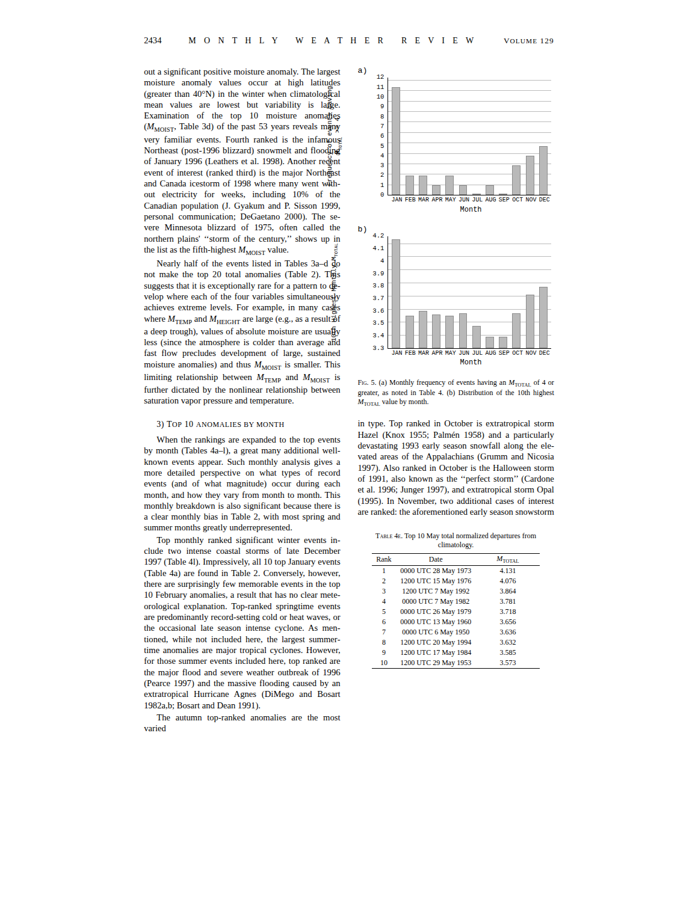2434
M O N T H L Y W E A T H E R R E V I E W
VOLUME 129
out a significant positive moisture anomaly. The largest moisture anomaly values occur at high latitudes (greater than 40°N) in the winter when climatological mean values are lowest but variability is large. Examination of the top 10 moisture anomalies (MMOIST, Table 3d) of the past 53 years reveals many very familiar events. Fourth ranked is the infamous Northeast (post-1996 blizzard) snowmelt and flooding of January 1996 (Leathers et al. 1998). Another recent event of interest (ranked third) is the major Northeast and Canada icestorm of 1998 where many went without electricity for weeks, including 10% of the Canadian population (J. Gyakum and P. Sisson 1999, personal communication; DeGaetano 2000). The severe Minnesota blizzard of 1975, often called the northern plains' ‘‘storm of the century,’’ shows up in the list as the fifth-highest MMOIST value.
Nearly half of the events listed in Tables 3a–d do not make the top 20 total anomalies (Table 2). This suggests that it is exceptionally rare for a pattern to develop where each of the four variables simultaneously achieves extreme levels. For example, in many cases where MTEMP and MHEIGHT are large (e.g., as a result of a deep trough), values of absolute moisture are usually less (since the atmosphere is colder than average and fast flow precludes development of large, sustained moisture anomalies) and thus MMOIST is smaller. This limiting relationship between MTEMP and MMOIST is further dictated by the nonlinear relationship between saturation vapor pressure and temperature.
3) TOP 10 ANOMALIES BY MONTH
When the rankings are expanded to the top events by month (Tables 4a–l), a great many additional well-known events appear. Such monthly analysis gives a more detailed perspective on what types of record events (and of what magnitude) occur during each month, and how they vary from month to month. This monthly breakdown is also significant because there is a clear monthly bias in Table 2, with most spring and summer months greatly underrepresented.
Top monthly ranked significant winter events include two intense coastal storms of late December 1997 (Table 4l). Impressively, all 10 top January events (Table 4a) are found in Table 2. Conversely, however, there are surprisingly few memorable events in the top 10 February anomalies, a result that has no clear meteorological explanation. Top-ranked springtime events are predominantly record-setting cold or heat waves, or the occasional late season intense cyclone. As mentioned, while not included here, the largest summertime anomalies are major tropical cyclones. However, for those summer events included here, top ranked are the major flood and severe weather outbreak of 1996 (Pearce 1997) and the massive flooding caused by an extratropical Hurricane Agnes (DiMego and Bosart 1982a,b; Bosart and Dean 1991).
The autumn top-ranked anomalies are the most varied
a)
Frequency of events having
MTOTAL >= 4
12 11 10 9 8 7 6 5 4 3 2 1 0
JAN FEB MAR APR MAY JUN JUL AUG SEP OCT NOV DEC
Month
b)
10th Highest Monthly MTOTAL
4.2 4.1 4 3.9 3.8 3.7 3.6 3.5 3.4 3.3
JAN FEB MAR APR MAY JUN JUL AUG SEP OCT NOV DEC
Month
Fig. 5. (a) Monthly frequency of events having an MTOTAL of 4 or greater, as noted in Table 4. (b) Distribution of the 10th highest MTOTAL value by month.
in type. Top ranked in October is extratropical storm Hazel (Knox 1955; Palmén 1958) and a particularly devastating 1993 early season snowfall along the elevated areas of the Appalachians (Grumm and Nicosia 1997). Also ranked in October is the Halloween storm of 1991, also known as the ‘‘perfect storm’’ (Cardone et al. 1996; Junger 1997), and extratropical storm Opal (1995). In November, two additional cases of interest are ranked: the aforementioned early season snowstorm
Table 4e. Top 10 May total normalized departures from climatology.
| Rank | Date | M TOTAL |
| --- | --- | --- |
| 1 | 0000 UTC 28 May 1973 | 4.131 |
| 2 | 1200 UTC 15 May 1976 | 4.076 |
| 3 | 1200 UTC 7 May 1992 | 3.864 |
| 4 | 0000 UTC 7 May 1982 | 3.781 |
| 5 | 0000 UTC 26 May 1979 | 3.718 |
| 6 | 0000 UTC 13 May 1960 | 3.656 |
| 7 | 0000 UTC 6 May 1950 | 3.636 |
| 8 | 1200 UTC 20 May 1994 | 3.632 |
| 9 | 1200 UTC 17 May 1984 | 3.585 |
| 10 | 1200 UTC 29 May 1953 | 3.573 |